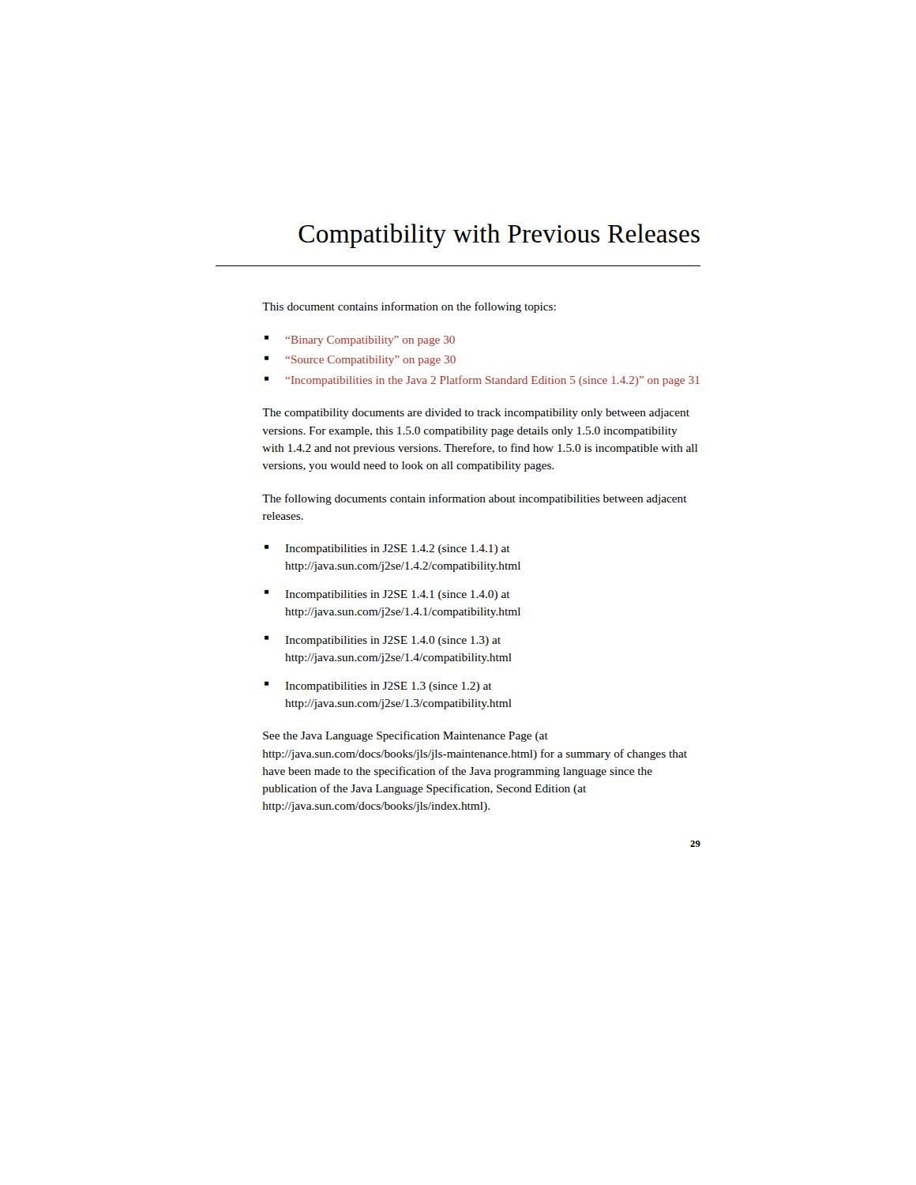Compatibility with Previous Releases
This document contains information on the following topics:
“Binary Compatibility” on page 30
“Source Compatibility” on page 30
“Incompatibilities in the Java 2 Platform Standard Edition 5 (since 1.4.2)” on page 31
The compatibility documents are divided to track incompatibility only between adjacent versions. For example, this 1.5.0 compatibility page details only 1.5.0 incompatibility with 1.4.2 and not previous versions. Therefore, to find how 1.5.0 is incompatible with all versions, you would need to look on all compatibility pages.
The following documents contain information about incompatibilities between adjacent releases.
Incompatibilities in J2SE 1.4.2 (since 1.4.1) at
http://java.sun.com/j2se/1.4.2/compatibility.html
Incompatibilities in J2SE 1.4.1 (since 1.4.0) at
http://java.sun.com/j2se/1.4.1/compatibility.html
Incompatibilities in J2SE 1.4.0 (since 1.3) at
http://java.sun.com/j2se/1.4/compatibility.html
Incompatibilities in J2SE 1.3 (since 1.2) at
http://java.sun.com/j2se/1.3/compatibility.html
See the Java Language Specification Maintenance Page (at http://java.sun.com/docs/books/jls/jls-maintenance.html) for a summary of changes that have been made to the specification of the Java programming language since the publication of the Java Language Specification, Second Edition (at http://java.sun.com/docs/books/jls/index.html).
29